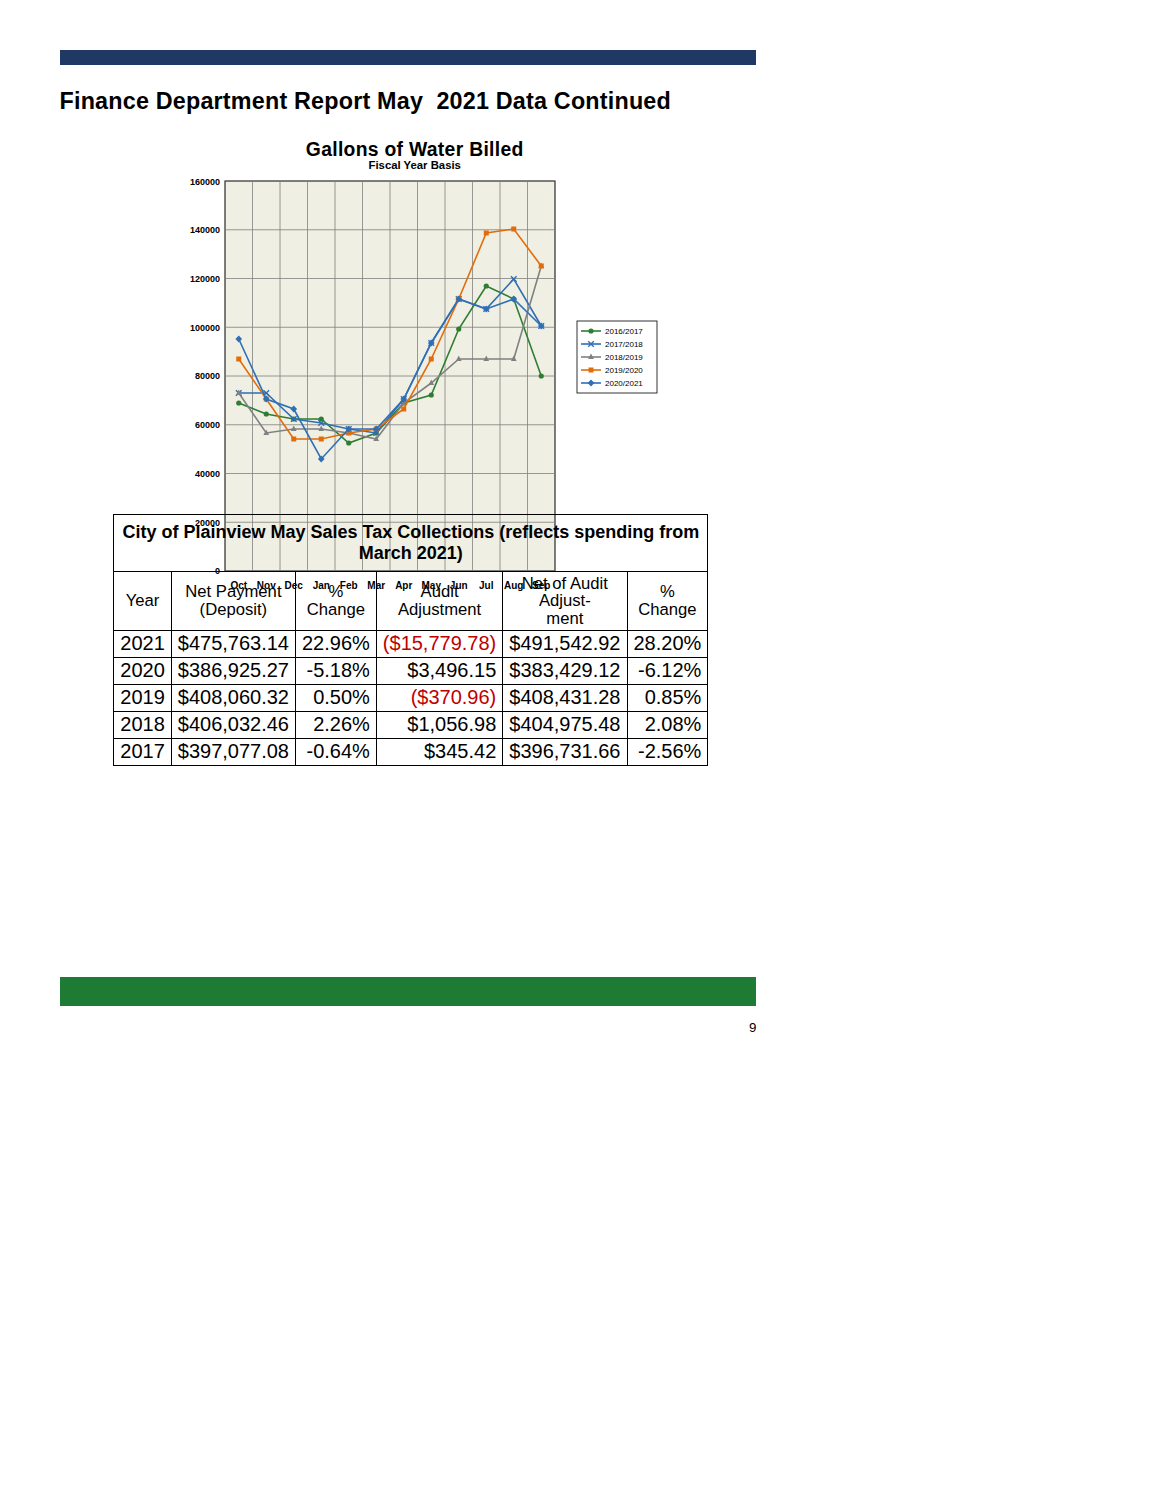Finance Department Report May 2021 Data Continued
Gallons of Water Billed
Fiscal Year Basis
0 20000 40000 60000 80000 100000 120000 140000 160000 Oct Nov Dec Jan Feb Mar Apr May Jun Jul Aug Sep 2016/2017 2017/2018 2018/2019 2019/2020 2020/2021
City of Plainview May Sales Tax Collections (reflects spending from March 2021)
| Year | Net Payment (Deposit) | % Change | Audit Adjustment | Net of Audit Adjust- ment | % Change |
| --- | --- | --- | --- | --- | --- |
| 2021 | $475,763.14 | 22.96% | ($15,779.78) | $491,542.92 | 28.20% |
| 2020 | $386,925.27 | -5.18% | $3,496.15 | $383,429.12 | -6.12% |
| 2019 | $408,060.32 | 0.50% | ($370.96) | $408,431.28 | 0.85% |
| 2018 | $406,032.46 | 2.26% | $1,056.98 | $404,975.48 | 2.08% |
| 2017 | $397,077.08 | -0.64% | $345.42 | $396,731.66 | -2.56% |
9